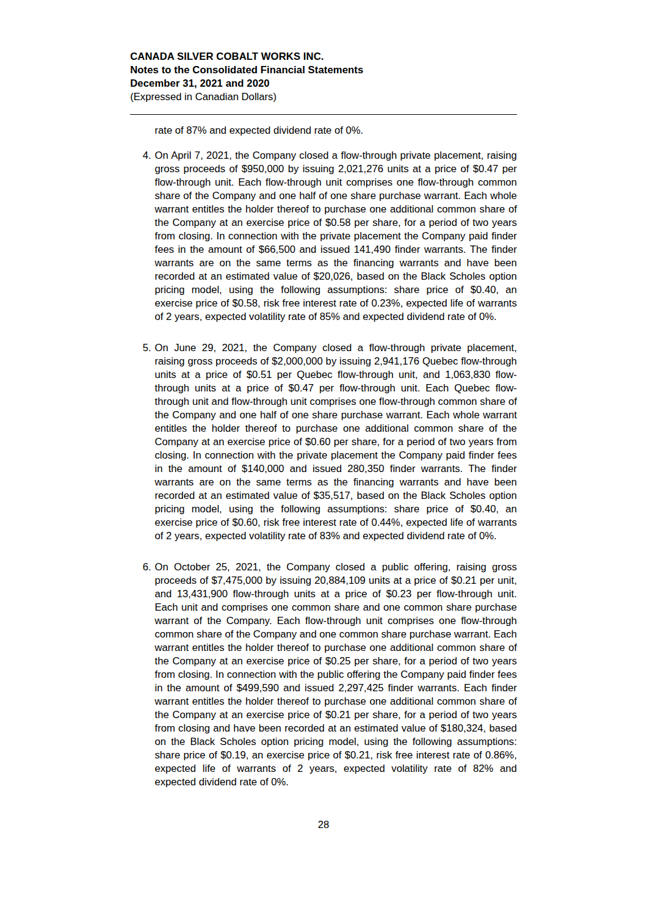CANADA SILVER COBALT WORKS INC.
Notes to the Consolidated Financial Statements
December 31, 2021 and 2020
(Expressed in Canadian Dollars)
rate of 87% and expected dividend rate of 0%.
4.
On April 7, 2021, the Company closed a flow-through private placement, raising gross proceeds of $950,000 by issuing 2,021,276 units at a price of $0.47 per flow-through unit. Each flow-through unit comprises one flow-through common share of the Company and one half of one share purchase warrant. Each whole warrant entitles the holder thereof to purchase one additional common share of the Company at an exercise price of $0.58 per share, for a period of two years from closing. In connection with the private placement the Company paid finder fees in the amount of $66,500 and issued 141,490 finder warrants. The finder warrants are on the same terms as the financing warrants and have been recorded at an estimated value of $20,026, based on the Black Scholes option pricing model, using the following assumptions: share price of $0.40, an exercise price of $0.58, risk free interest rate of 0.23%, expected life of warrants of 2 years, expected volatility rate of 85% and expected dividend rate of 0%.
5.
On June 29, 2021, the Company closed a flow-through private placement, raising gross proceeds of $2,000,000 by issuing 2,941,176 Quebec flow-through units at a price of $0.51 per Quebec flow-through unit, and 1,063,830 flow-through units at a price of $0.47 per flow-through unit. Each Quebec flow-through unit and flow-through unit comprises one flow-through common share of the Company and one half of one share purchase warrant. Each whole warrant entitles the holder thereof to purchase one additional common share of the Company at an exercise price of $0.60 per share, for a period of two years from closing. In connection with the private placement the Company paid finder fees in the amount of $140,000 and issued 280,350 finder warrants. The finder warrants are on the same terms as the financing warrants and have been recorded at an estimated value of $35,517, based on the Black Scholes option pricing model, using the following assumptions: share price of $0.40, an exercise price of $0.60, risk free interest rate of 0.44%, expected life of warrants of 2 years, expected volatility rate of 83% and expected dividend rate of 0%.
6.
On October 25, 2021, the Company closed a public offering, raising gross proceeds of $7,475,000 by issuing 20,884,109 units at a price of $0.21 per unit, and 13,431,900 flow-through units at a price of $0.23 per flow-through unit. Each unit and comprises one common share and one common share purchase warrant of the Company. Each flow-through unit comprises one flow-through common share of the Company and one common share purchase warrant. Each warrant entitles the holder thereof to purchase one additional common share of the Company at an exercise price of $0.25 per share, for a period of two years from closing. In connection with the public offering the Company paid finder fees in the amount of $499,590 and issued 2,297,425 finder warrants. Each finder warrant entitles the holder thereof to purchase one additional common share of the Company at an exercise price of $0.21 per share, for a period of two years from closing and have been recorded at an estimated value of $180,324, based on the Black Scholes option pricing model, using the following assumptions: share price of $0.19, an exercise price of $0.21, risk free interest rate of 0.86%, expected life of warrants of 2 years, expected volatility rate of 82% and expected dividend rate of 0%.
28